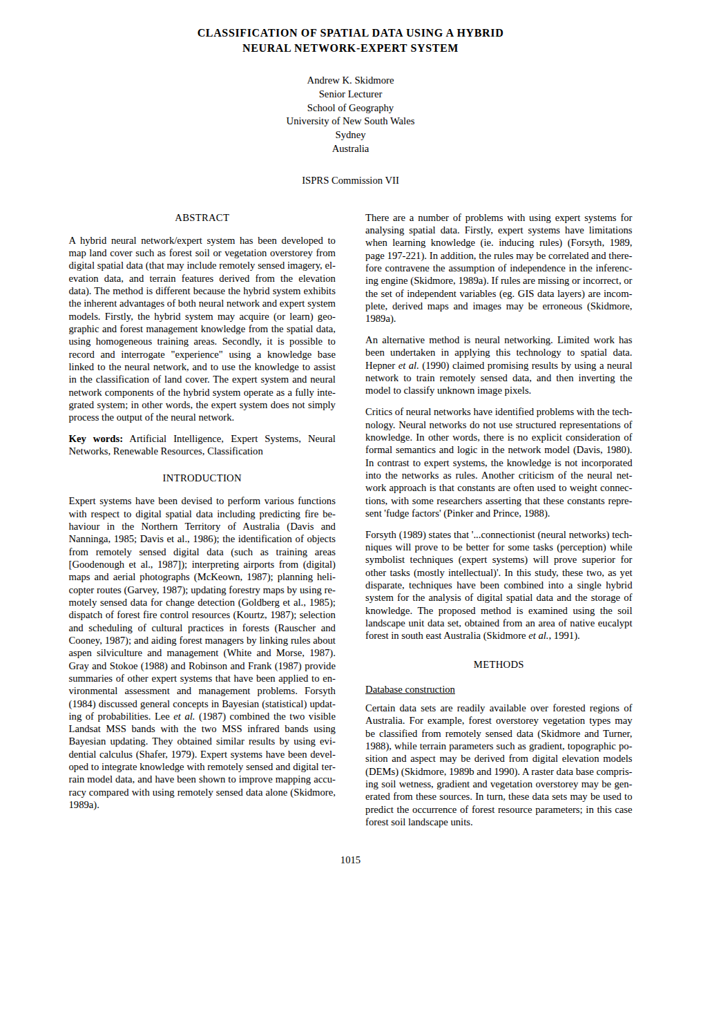CLASSIFICATION OF SPATIAL DATA USING A HYBRID
NEURAL NETWORK-EXPERT SYSTEM
Andrew K. Skidmore
Senior Lecturer
School of Geography
University of New South Wales
Sydney
Australia
ISPRS Commission VII
Abstract
A hybrid neural network/expert system has been developed to map land cover such as forest soil or vegetation overstorey from digital spatial data (that may include remotely sensed imagery, elevation data, and terrain features derived from the elevation data). The method is different because the hybrid system exhibits the inherent advantages of both neural network and expert system models. Firstly, the hybrid system may acquire (or learn) geographic and forest management knowledge from the spatial data, using homogeneous training areas. Secondly, it is possible to record and interrogate "experience" using a knowledge base linked to the neural network, and to use the knowledge to assist in the classification of land cover. The expert system and neural network components of the hybrid system operate as a fully integrated system; in other words, the expert system does not simply process the output of the neural network.
Key words: Artificial Intelligence, Expert Systems, Neural Networks, Renewable Resources, Classification
Introduction
Expert systems have been devised to perform various functions with respect to digital spatial data including predicting fire behaviour in the Northern Territory of Australia (Davis and Nanninga, 1985; Davis et al., 1986); the identification of objects from remotely sensed digital data (such as training areas [Goodenough et al., 1987]); interpreting airports from (digital) maps and aerial photographs (McKeown, 1987); planning helicopter routes (Garvey, 1987); updating forestry maps by using remotely sensed data for change detection (Goldberg et al., 1985); dispatch of forest fire control resources (Kourtz, 1987); selection and scheduling of cultural practices in forests (Rauscher and Cooney, 1987); and aiding forest managers by linking rules about aspen silviculture and management (White and Morse, 1987). Gray and Stokoe (1988) and Robinson and Frank (1987) provide summaries of other expert systems that have been applied to environmental assessment and management problems. Forsyth (1984) discussed general concepts in Bayesian (statistical) updating of probabilities. Lee et al. (1987) combined the two visible Landsat MSS bands with the two MSS infrared bands using Bayesian updating. They obtained similar results by using evidential calculus (Shafer, 1979). Expert systems have been developed to integrate knowledge with remotely sensed and digital terrain model data, and have been shown to improve mapping accuracy compared with using remotely sensed data alone (Skidmore, 1989a).
There are a number of problems with using expert systems for analysing spatial data. Firstly, expert systems have limitations when learning knowledge (ie. inducing rules) (Forsyth, 1989, page 197-221). In addition, the rules may be correlated and therefore contravene the assumption of independence in the inferencing engine (Skidmore, 1989a). If rules are missing or incorrect, or the set of independent variables (eg. GIS data layers) are incomplete, derived maps and images may be erroneous (Skidmore, 1989a).
An alternative method is neural networking. Limited work has been undertaken in applying this technology to spatial data. Hepner et al. (1990) claimed promising results by using a neural network to train remotely sensed data, and then inverting the model to classify unknown image pixels.
Critics of neural networks have identified problems with the technology. Neural networks do not use structured representations of knowledge. In other words, there is no explicit consideration of formal semantics and logic in the network model (Davis, 1980). In contrast to expert systems, the knowledge is not incorporated into the networks as rules. Another criticism of the neural network approach is that constants are often used to weight connections, with some researchers asserting that these constants represent 'fudge factors' (Pinker and Prince, 1988).
Forsyth (1989) states that '...connectionist (neural networks) techniques will prove to be better for some tasks (perception) while symbolist techniques (expert systems) will prove superior for other tasks (mostly intellectual)'. In this study, these two, as yet disparate, techniques have been combined into a single hybrid system for the analysis of digital spatial data and the storage of knowledge. The proposed method is examined using the soil landscape unit data set, obtained from an area of native eucalypt forest in south east Australia (Skidmore et al., 1991).
Methods
Database construction
Certain data sets are readily available over forested regions of Australia. For example, forest overstorey vegetation types may be classified from remotely sensed data (Skidmore and Turner, 1988), while terrain parameters such as gradient, topographic position and aspect may be derived from digital elevation models (DEMs) (Skidmore, 1989b and 1990). A raster data base comprising soil wetness, gradient and vegetation overstorey may be generated from these sources. In turn, these data sets may be used to predict the occurrence of forest resource parameters; in this case forest soil landscape units.
1015